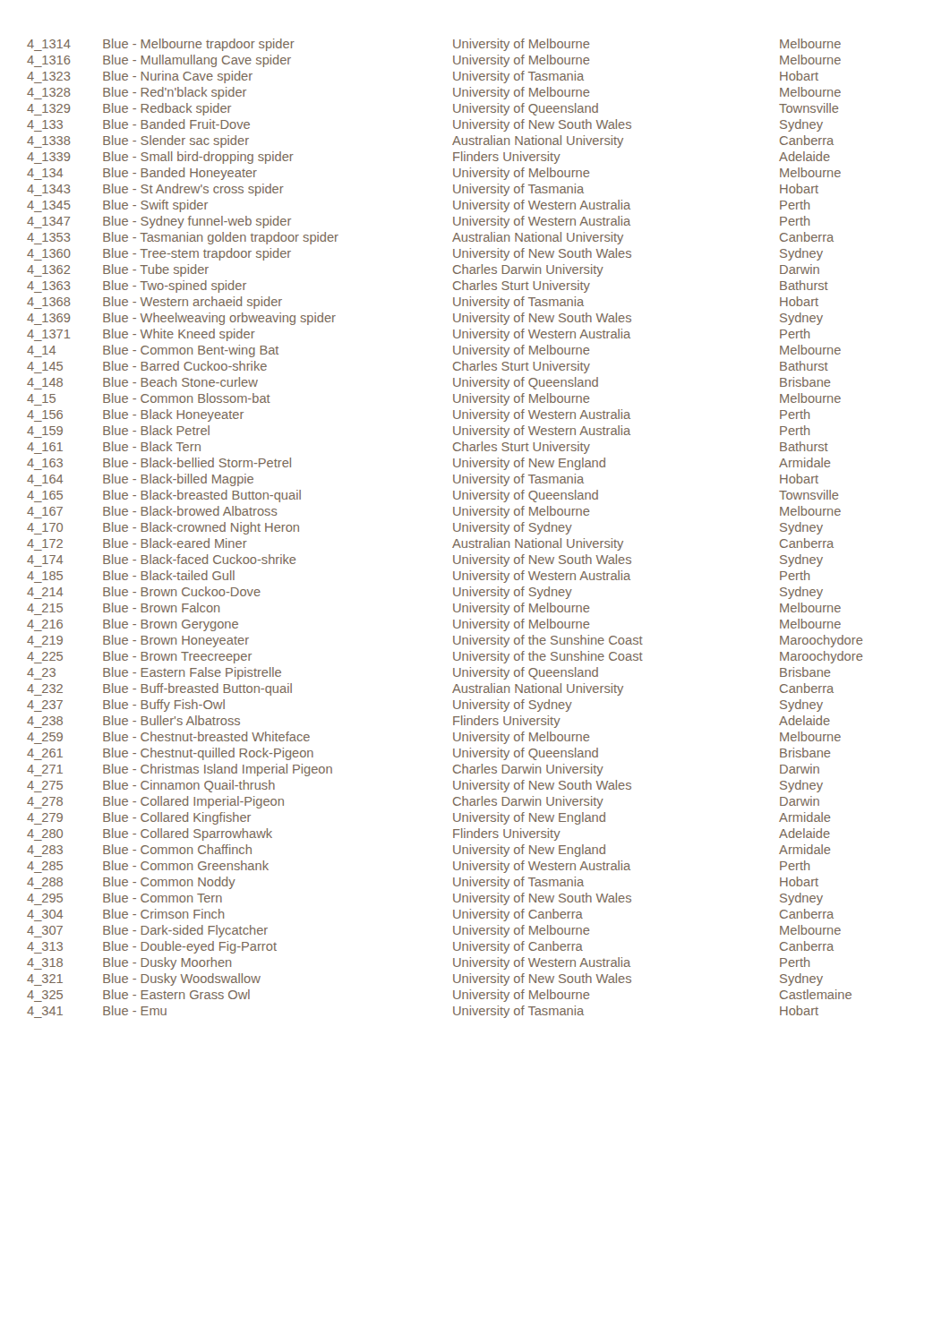| 4_1314 | Blue - Melbourne trapdoor spider | University of Melbourne | Melbourne |
| 4_1316 | Blue - Mullamullang Cave spider | University of Melbourne | Melbourne |
| 4_1323 | Blue - Nurina Cave spider | University of Tasmania | Hobart |
| 4_1328 | Blue - Red'n'black spider | University of Melbourne | Melbourne |
| 4_1329 | Blue - Redback spider | University of Queensland | Townsville |
| 4_133 | Blue - Banded Fruit-Dove | University of New South Wales | Sydney |
| 4_1338 | Blue - Slender sac spider | Australian National University | Canberra |
| 4_1339 | Blue - Small bird-dropping spider | Flinders University | Adelaide |
| 4_134 | Blue - Banded Honeyeater | University of Melbourne | Melbourne |
| 4_1343 | Blue - St Andrew's cross spider | University of Tasmania | Hobart |
| 4_1345 | Blue - Swift spider | University of Western Australia | Perth |
| 4_1347 | Blue - Sydney funnel-web spider | University of Western Australia | Perth |
| 4_1353 | Blue - Tasmanian golden trapdoor spider | Australian National University | Canberra |
| 4_1360 | Blue - Tree-stem trapdoor spider | University of New South Wales | Sydney |
| 4_1362 | Blue - Tube spider | Charles Darwin University | Darwin |
| 4_1363 | Blue - Two-spined spider | Charles Sturt University | Bathurst |
| 4_1368 | Blue - Western archaeid spider | University of Tasmania | Hobart |
| 4_1369 | Blue - Wheelweaving orbweaving spider | University of New South Wales | Sydney |
| 4_1371 | Blue - White Kneed spider | University of Western Australia | Perth |
| 4_14 | Blue - Common Bent-wing Bat | University of Melbourne | Melbourne |
| 4_145 | Blue - Barred Cuckoo-shrike | Charles Sturt University | Bathurst |
| 4_148 | Blue - Beach Stone-curlew | University of Queensland | Brisbane |
| 4_15 | Blue - Common Blossom-bat | University of Melbourne | Melbourne |
| 4_156 | Blue - Black Honeyeater | University of Western Australia | Perth |
| 4_159 | Blue - Black Petrel | University of Western Australia | Perth |
| 4_161 | Blue - Black Tern | Charles Sturt University | Bathurst |
| 4_163 | Blue - Black-bellied Storm-Petrel | University of New England | Armidale |
| 4_164 | Blue - Black-billed Magpie | University of Tasmania | Hobart |
| 4_165 | Blue - Black-breasted Button-quail | University of Queensland | Townsville |
| 4_167 | Blue - Black-browed Albatross | University of Melbourne | Melbourne |
| 4_170 | Blue - Black-crowned Night Heron | University of Sydney | Sydney |
| 4_172 | Blue - Black-eared Miner | Australian National University | Canberra |
| 4_174 | Blue - Black-faced Cuckoo-shrike | University of New South Wales | Sydney |
| 4_185 | Blue - Black-tailed Gull | University of Western Australia | Perth |
| 4_214 | Blue - Brown Cuckoo-Dove | University of Sydney | Sydney |
| 4_215 | Blue - Brown Falcon | University of Melbourne | Melbourne |
| 4_216 | Blue - Brown Gerygone | University of Melbourne | Melbourne |
| 4_219 | Blue - Brown Honeyeater | University of the Sunshine Coast | Maroochydore |
| 4_225 | Blue - Brown Treecreeper | University of the Sunshine Coast | Maroochydore |
| 4_23 | Blue - Eastern False Pipistrelle | University of Queensland | Brisbane |
| 4_232 | Blue - Buff-breasted Button-quail | Australian National University | Canberra |
| 4_237 | Blue - Buffy Fish-Owl | University of Sydney | Sydney |
| 4_238 | Blue - Buller's Albatross | Flinders University | Adelaide |
| 4_259 | Blue - Chestnut-breasted Whiteface | University of Melbourne | Melbourne |
| 4_261 | Blue - Chestnut-quilled Rock-Pigeon | University of Queensland | Brisbane |
| 4_271 | Blue - Christmas Island Imperial Pigeon | Charles Darwin University | Darwin |
| 4_275 | Blue - Cinnamon Quail-thrush | University of New South Wales | Sydney |
| 4_278 | Blue - Collared Imperial-Pigeon | Charles Darwin University | Darwin |
| 4_279 | Blue - Collared Kingfisher | University of New England | Armidale |
| 4_280 | Blue - Collared Sparrowhawk | Flinders University | Adelaide |
| 4_283 | Blue - Common Chaffinch | University of New England | Armidale |
| 4_285 | Blue - Common Greenshank | University of Western Australia | Perth |
| 4_288 | Blue - Common Noddy | University of Tasmania | Hobart |
| 4_295 | Blue - Common Tern | University of New South Wales | Sydney |
| 4_304 | Blue - Crimson Finch | University of Canberra | Canberra |
| 4_307 | Blue - Dark-sided Flycatcher | University of Melbourne | Melbourne |
| 4_313 | Blue - Double-eyed Fig-Parrot | University of Canberra | Canberra |
| 4_318 | Blue - Dusky Moorhen | University of Western Australia | Perth |
| 4_321 | Blue - Dusky Woodswallow | University of New South Wales | Sydney |
| 4_325 | Blue - Eastern Grass Owl | University of Melbourne | Castlemaine |
| 4_341 | Blue - Emu | University of Tasmania | Hobart |